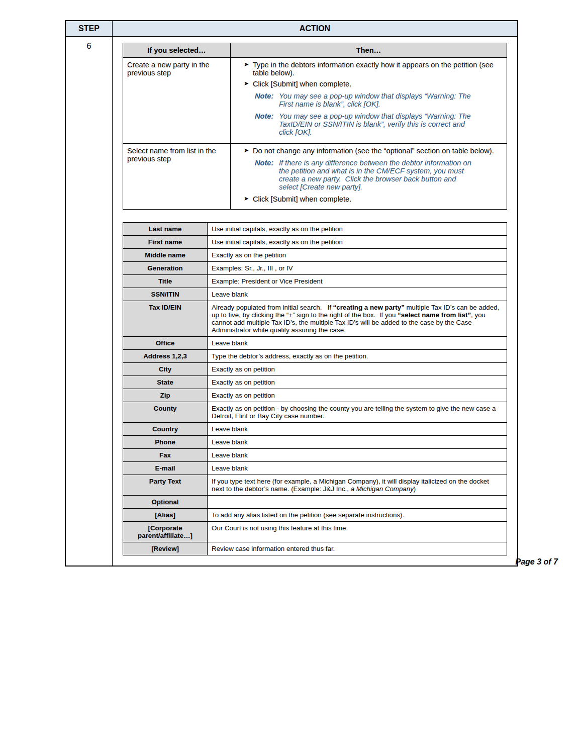| STEP | ACTION |
| --- | --- |
| 6 | / If you selected… / Then… / / --- / --- / / Create a new party in the previous step / Type in the debtors information exactly how it appears on the petition (see table below). Click [Submit] when complete. Note: You may see a pop-up window that displays “Warning: The First name is blank”, click [OK]. Note: You may see a pop-up window that displays “Warning: The TaxID/EIN or SSN/ITIN is blank”, verify this is correct and click [OK]. / / Select name from list in the previous step / Do not change any information (see the “optional” section on table below). Note: If there is any difference between the debtor information on the petition and what is in the CM/ECF system, you must create a new party. Click the browser back button and select [Create new party]. Click [Submit] when complete. / / Last name / Use initial capitals, exactly as on the petition / / First name / Use initial capitals, exactly as on the petition / / Middle name / Exactly as on the petition / / Generation / Examples: Sr., Jr., III , or IV / / Title / Example: President or Vice President / / SSN/ITIN / Leave blank / / Tax ID/EIN / Already populated from initial search. If “creating a new party” multiple Tax ID’s can be added, up to five, by clicking the “+” sign to the right of the box. If you “select name from list” , you cannot add multiple Tax ID’s, the multiple Tax ID’s will be added to the case by the Case Administrator while quality assuring the case. / / Office / Leave blank / / Address 1,2,3 / Type the debtor’s address, exactly as on the petition. / / City / Exactly as on petition / / State / Exactly as on petition / / Zip / Exactly as on petition / / County / Exactly as on petition - by choosing the county you are telling the system to give the new case a Detroit, Flint or Bay City case number. / / Country / Leave blank / / Phone / Leave blank / / Fax / Leave blank / / E-mail / Leave blank / / Party Text / If you type text here (for example, a Michigan Company), it will display italicized on the docket next to the debtor’s name. (Example: J&J Inc., a Michigan Company ) / / Optional / / / [Alias] / To add any alias listed on the petition (see separate instructions). / / [Corporate parent/affiliate…] / Our Court is not using this feature at this time. / / [Review] / Review case information entered thus far. / |
Page 3 of 7